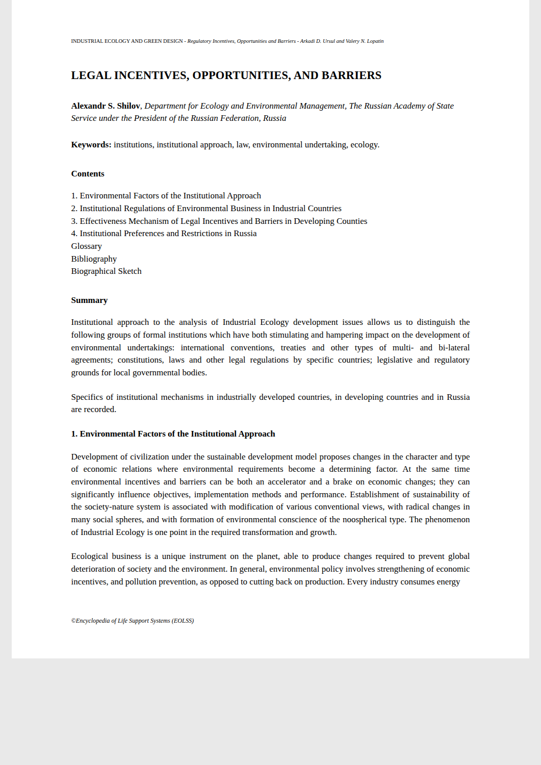INDUSTRIAL ECOLOGY AND GREEN DESIGN - Regulatory Incentives, Opportunities and Barriers - Arkadi D. Ursul and Valery N. Lopatin
LEGAL INCENTIVES, OPPORTUNITIES, AND BARRIERS
Alexandr S. Shilov, Department for Ecology and Environmental Management, The Russian Academy of State Service under the President of the Russian Federation, Russia
Keywords: institutions, institutional approach, law, environmental undertaking, ecology.
Contents
1. Environmental Factors of the Institutional Approach
2. Institutional Regulations of Environmental Business in Industrial Countries
3. Effectiveness Mechanism of Legal Incentives and Barriers in Developing Counties
4. Institutional Preferences and Restrictions in Russia
Glossary
Bibliography
Biographical Sketch
Summary
Institutional approach to the analysis of Industrial Ecology development issues allows us to distinguish the following groups of formal institutions which have both stimulating and hampering impact on the development of environmental undertakings: international conventions, treaties and other types of multi- and bi-lateral agreements; constitutions, laws and other legal regulations by specific countries; legislative and regulatory grounds for local governmental bodies.
Specifics of institutional mechanisms in industrially developed countries, in developing countries and in Russia are recorded.
1. Environmental Factors of the Institutional Approach
Development of civilization under the sustainable development model proposes changes in the character and type of economic relations where environmental requirements become a determining factor. At the same time environmental incentives and barriers can be both an accelerator and a brake on economic changes; they can significantly influence objectives, implementation methods and performance. Establishment of sustainability of the society-nature system is associated with modification of various conventional views, with radical changes in many social spheres, and with formation of environmental conscience of the noospherical type. The phenomenon of Industrial Ecology is one point in the required transformation and growth.
Ecological business is a unique instrument on the planet, able to produce changes required to prevent global deterioration of society and the environment. In general, environmental policy involves strengthening of economic incentives, and pollution prevention, as opposed to cutting back on production. Every industry consumes energy
©Encyclopedia of Life Support Systems (EOLSS)